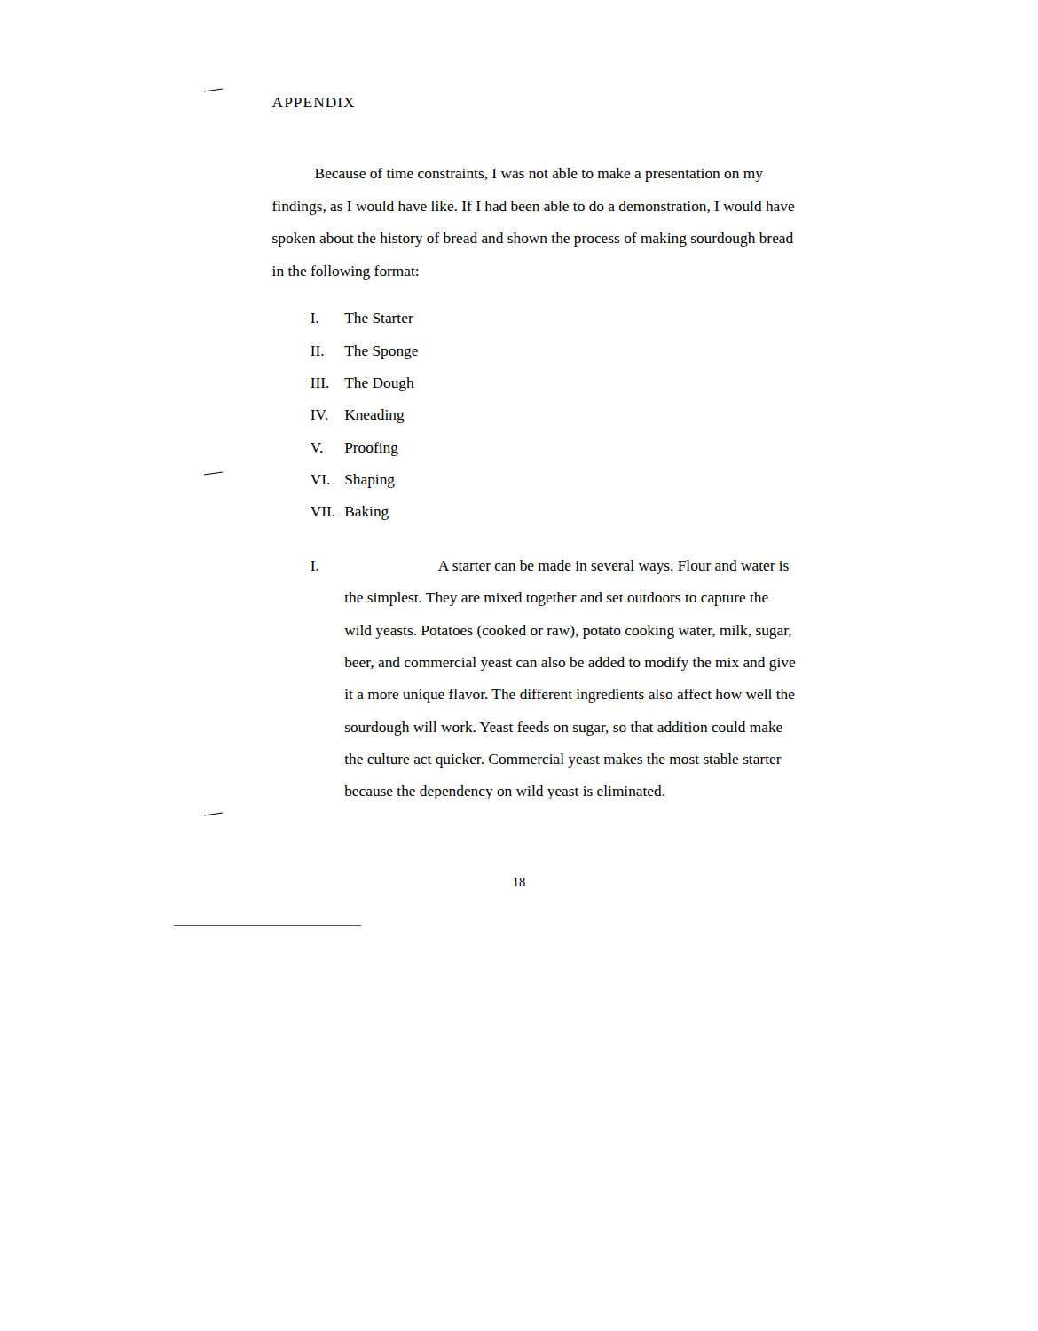APPENDIX
Because of time constraints, I was not able to make a presentation on my findings, as I would have like. If I had been able to do a demonstration, I would have spoken about the history of bread and shown the process of making sourdough bread in the following format:
I. The Starter
II. The Sponge
III. The Dough
IV. Kneading
V. Proofing
VI. Shaping
VII. Baking
I.
A starter can be made in several ways. Flour and water is the simplest. They are mixed together and set outdoors to capture the wild yeasts. Potatoes (cooked or raw), potato cooking water, milk, sugar, beer, and commercial yeast can also be added to modify the mix and give it a more unique flavor. The different ingredients also affect how well the sourdough will work. Yeast feeds on sugar, so that addition could make the culture act quicker. Commercial yeast makes the most stable starter because the dependency on wild yeast is eliminated.
18